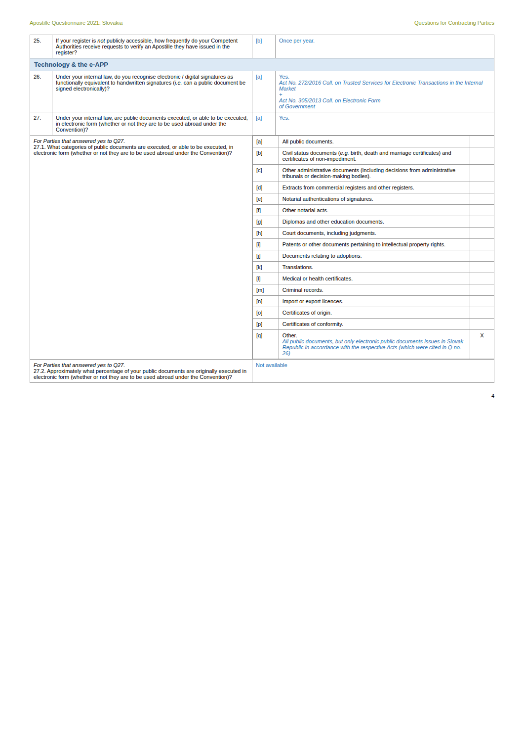Apostille Questionnaire 2021: Slovakia
Questions for Contracting Parties
| 25. | If your register is not publicly accessible, how frequently do your Competent Authorities receive requests to verify an Apostille they have issued in the register? | [b] | Once per year. |
| Technology & the e-APP |
| 26. | Under your internal law, do you recognise electronic / digital signatures as functionally equivalent to handwritten signatures ( i.e. can a public document be signed electronically)? | [a] | Yes. Act No. 272/2016 Coll. on Trusted Services for Electronic Transactions in the Internal Market + Act No. 305/2013 Coll. on Electronic Form of Government |
| 27. | Under your internal law, are public documents executed, or able to be executed, in electronic form (whether or not they are to be used abroad under the Convention)? | [a] | Yes. |
| For Parties that answered yes to Q27. 27.1. What categories of public documents are executed, or able to be executed, in electronic form (whether or not they are to be used abroad under the Convention)? | / [a] / All public documents. / / / [b] / Civil status documents ( e.g. birth, death and marriage certificates) and certificates of non-impediment. / / / [c] / Other administrative documents (including decisions from administrative tribunals or decision-making bodies). / / / [d] / Extracts from commercial registers and other registers. / / / [e] / Notarial authentications of signatures. / / / [f] / Other notarial acts. / / / [g] / Diplomas and other education documents. / / / [h] / Court documents, including judgments. / / / [i] / Patents or other documents pertaining to intellectual property rights. / / / [j] / Documents relating to adoptions. / / / [k] / Translations. / / / [l] / Medical or health certificates. / / / [m] / Criminal records. / / / [n] / Import or export licences. / / / [o] / Certificates of origin. / / / [p] / Certificates of conformity. / / / [q] / Other. All public documents, but only electronic public documents issues in Slovak Republic in accordance with the respective Acts (which were cited in Q no. 26) / X / |
| For Parties that answered yes to Q27. 27.2. Approximately what percentage of your public documents are originally executed in electronic form (whether or not they are to be used abroad under the Convention)? | Not available |
4